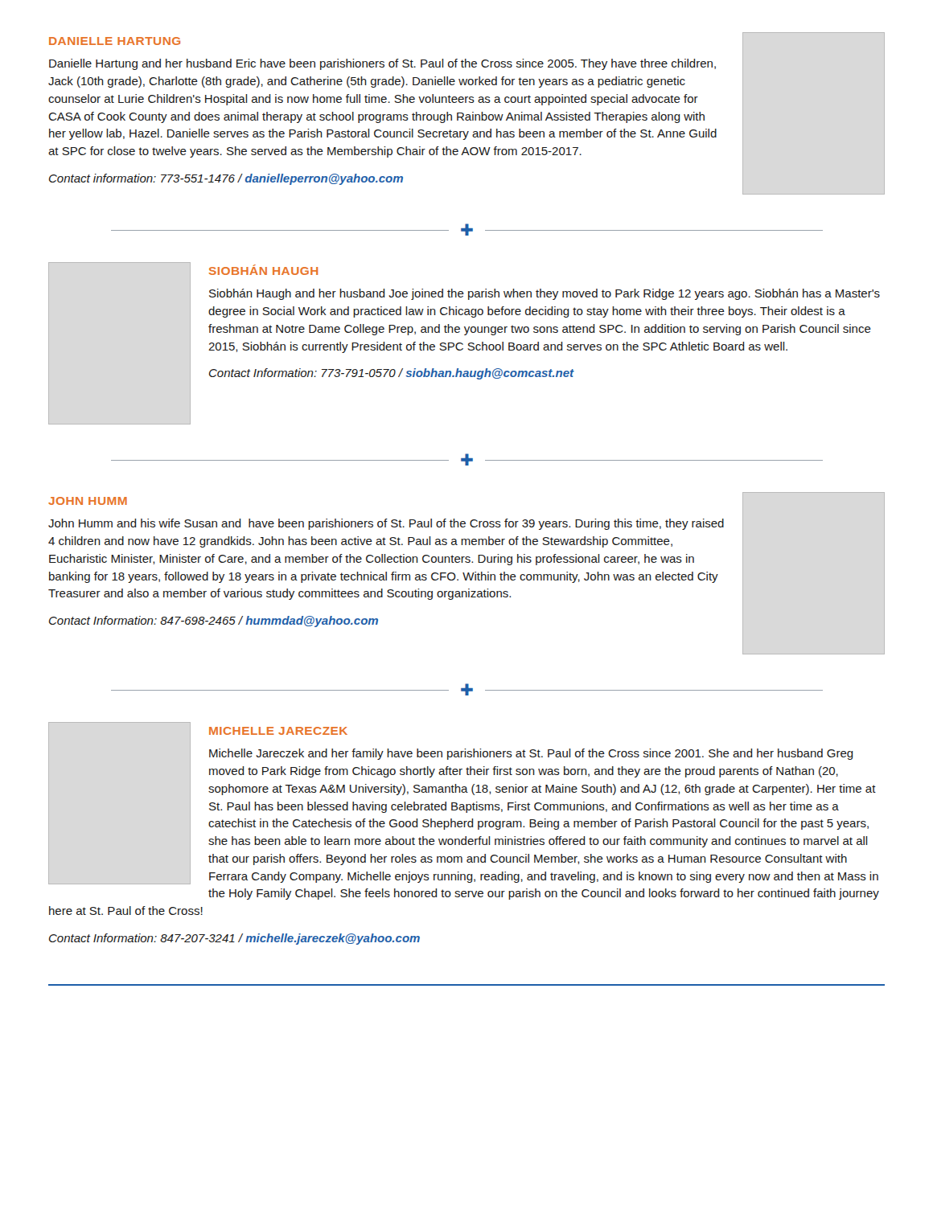Danielle Hartung
Danielle Hartung and her husband Eric have been parishioners of St. Paul of the Cross since 2005. They have three children, Jack (10th grade), Charlotte (8th grade), and Catherine (5th grade). Danielle worked for ten years as a pediatric genetic counselor at Lurie Children's Hospital and is now home full time. She volunteers as a court appointed special advocate for CASA of Cook County and does animal therapy at school programs through Rainbow Animal Assisted Therapies along with her yellow lab, Hazel. Danielle serves as the Parish Pastoral Council Secretary and has been a member of the St. Anne Guild at SPC for close to twelve years. She served as the Membership Chair of the AOW from 2015-2017.
Contact information: 773-551-1476 / danielleperron@yahoo.com
✚
Siobhán Haugh
Siobhán Haugh and her husband Joe joined the parish when they moved to Park Ridge 12 years ago. Siobhán has a Master's degree in Social Work and practiced law in Chicago before deciding to stay home with their three boys. Their oldest is a freshman at Notre Dame College Prep, and the younger two sons attend SPC. In addition to serving on Parish Council since 2015, Siobhán is currently President of the SPC School Board and serves on the SPC Athletic Board as well.
Contact Information: 773-791-0570 / siobhan.haugh@comcast.net
✚
John Humm
John Humm and his wife Susan and have been parishioners of St. Paul of the Cross for 39 years. During this time, they raised 4 children and now have 12 grandkids. John has been active at St. Paul as a member of the Stewardship Committee, Eucharistic Minister, Minister of Care, and a member of the Collection Counters. During his professional career, he was in banking for 18 years, followed by 18 years in a private technical firm as CFO. Within the community, John was an elected City Treasurer and also a member of various study committees and Scouting organizations.
Contact Information: 847-698-2465 / hummdad@yahoo.com
✚
Michelle Jareczek
Michelle Jareczek and her family have been parishioners at St. Paul of the Cross since 2001. She and her husband Greg moved to Park Ridge from Chicago shortly after their first son was born, and they are the proud parents of Nathan (20, sophomore at Texas A&M University), Samantha (18, senior at Maine South) and AJ (12, 6th grade at Carpenter). Her time at St. Paul has been blessed having celebrated Baptisms, First Communions, and Confirmations as well as her time as a catechist in the Catechesis of the Good Shepherd program. Being a member of Parish Pastoral Council for the past 5 years, she has been able to learn more about the wonderful ministries offered to our faith community and continues to marvel at all that our parish offers. Beyond her roles as mom and Council Member, she works as a Human Resource Consultant with Ferrara Candy Company. Michelle enjoys running, reading, and traveling, and is known to sing every now and then at Mass in the Holy Family Chapel. She feels honored to serve our parish on the Council and looks forward to her continued faith journey here at St. Paul of the Cross!
Contact Information: 847-207-3241 / michelle.jareczek@yahoo.com